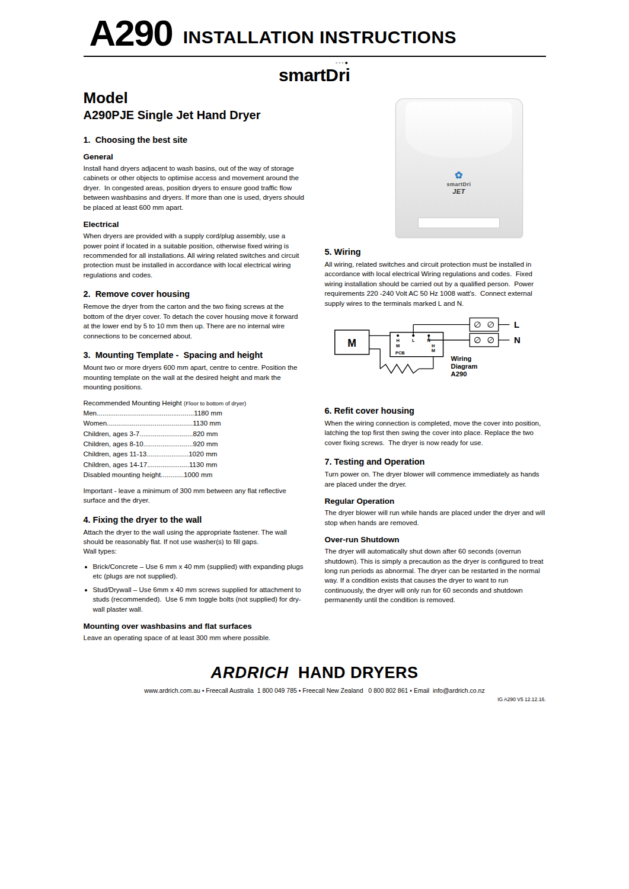A290
INSTALLATION INSTRUCTIONS
smartDri◦◦◦●
Model
A290PJE Single Jet Hand Dryer
1. Choosing the best site
General
Install hand dryers adjacent to wash basins, out of the way of storage cabinets or other objects to optimise access and movement around the dryer. In congested areas, position dryers to ensure good traffic flow between washbasins and dryers. If more than one is used, dryers should be placed at least 600 mm apart.
Electrical
When dryers are provided with a supply cord/plug assembly, use a power point if located in a suitable position, otherwise fixed wiring is recommended for all installations. All wiring related switches and circuit protection must be installed in accordance with local electrical wiring regulations and codes.
2. Remove cover housing
Remove the dryer from the carton and the two fixing screws at the bottom of the dryer cover. To detach the cover housing move it forward at the lower end by 5 to 10 mm then up. There are no internal wire connections to be concerned about.
3. Mounting Template - Spacing and height
Mount two or more dryers 600 mm apart, centre to centre. Position the mounting template on the wall at the desired height and mark the mounting positions.
Recommended Mounting Height (Floor to bottom of dryer)
Men...................................................1180 mm
Women.............................................1130 mm
Children, ages 3-7............................820 mm
Children, ages 8-10..........................920 mm
Children, ages 11-13......................1020 mm
Children, ages 14-17......................1130 mm
Disabled mounting height............1000 mm
Important - leave a minimum of 300 mm between any flat reflective surface and the dryer.
4. Fixing the dryer to the wall
Attach the dryer to the wall using the appropriate fastener. The wall should be reasonably flat. If not use washer(s) to fill gaps.
Wall types:
Brick/Concrete – Use 6 mm x 40 mm (supplied) with expanding plugs etc (plugs are not supplied).
Stud/Drywall – Use 6mm x 40 mm screws supplied for attachment to studs (recommended). Use 6 mm toggle bolts (not supplied) for dry-wall plaster wall.
Mounting over washbasins and flat surfaces
Leave an operating space of at least 300 mm where possible.
✿ smartDri JET
5. Wiring
All wiring, related switches and circuit protection must be installed in accordance with local electrical Wiring regulations and codes. Fixed wiring installation should be carried out by a qualified person. Power requirements 220 -240 Volt AC 50 Hz 1008 watt's. Connect external supply wires to the terminals marked L and N.
M PCB H M L N H M L N Wiring Diagram A290
6. Refit cover housing
When the wiring connection is completed, move the cover into position, latching the top first then swing the cover into place. Replace the two cover fixing screws. The dryer is now ready for use.
7. Testing and Operation
Turn power on. The dryer blower will commence immediately as hands are placed under the dryer.
Regular Operation
The dryer blower will run while hands are placed under the dryer and will stop when hands are removed.
Over-run Shutdown
The dryer will automatically shut down after 60 seconds (overrun shutdown). This is simply a precaution as the dryer is configured to treat long run periods as abnormal. The dryer can be restarted in the normal way. If a condition exists that causes the dryer to want to run continuously, the dryer will only run for 60 seconds and shutdown permanently until the condition is removed.
ARDRICH HAND DRYERS
www.ardrich.com.au • Freecall Australia 1 800 049 785 • Freecall New Zealand 0 800 802 861 • Email info@ardrich.co.nz
IG A290 V5 12.12.16.